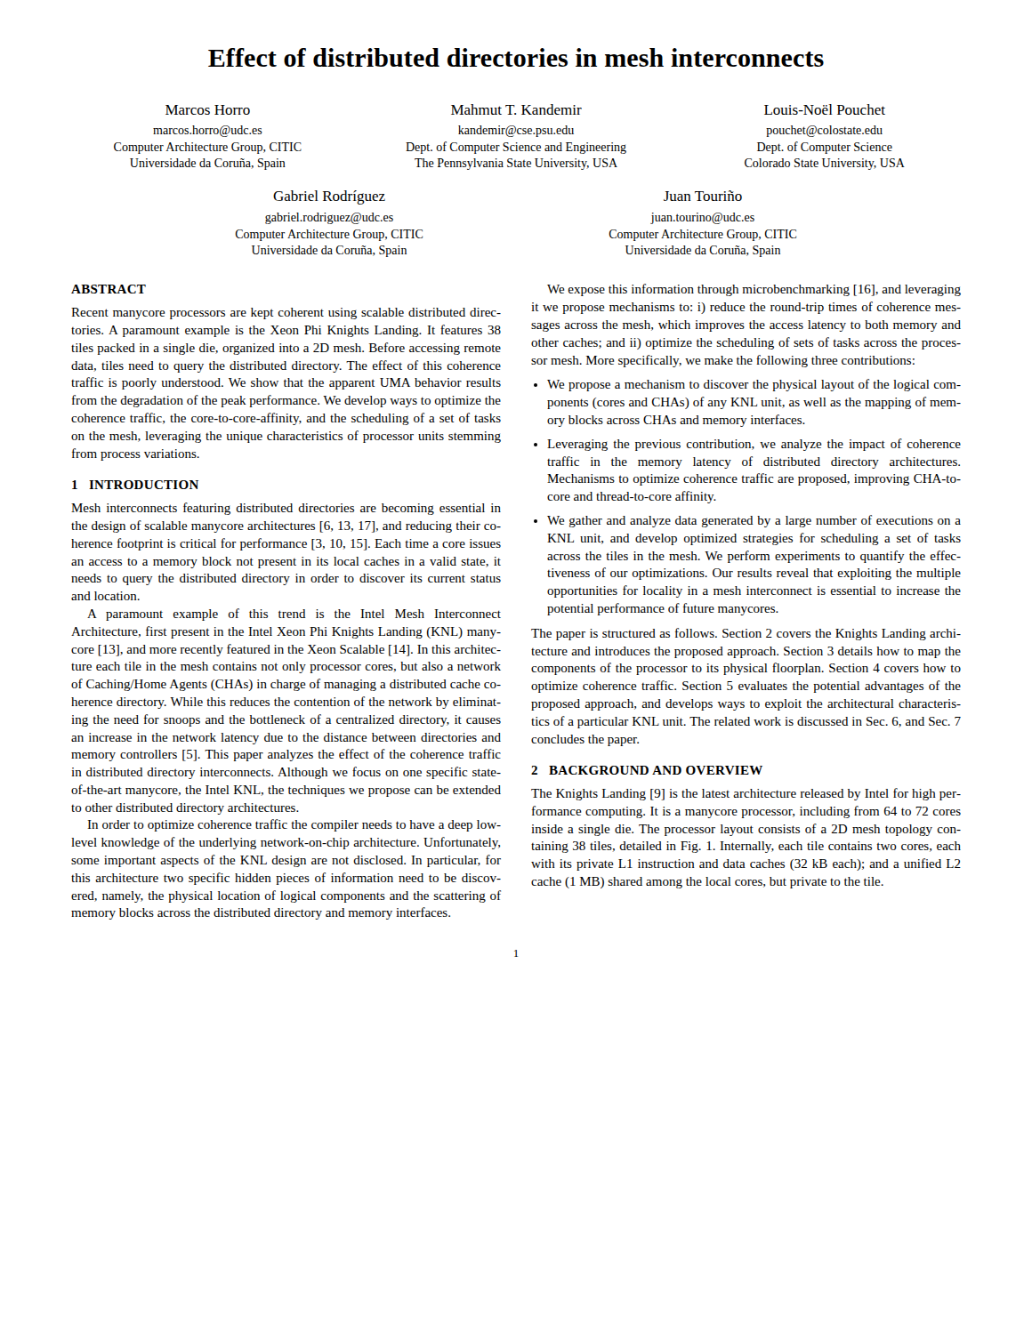Effect of distributed directories in mesh interconnects
Marcos Horro
marcos.horro@udc.es
Computer Architecture Group, CITIC
Universidade da Coruña, Spain
Mahmut T. Kandemir
kandemir@cse.psu.edu
Dept. of Computer Science and Engineering
The Pennsylvania State University, USA
Louis-Noël Pouchet
pouchet@colostate.edu
Dept. of Computer Science
Colorado State University, USA
Gabriel Rodríguez
gabriel.rodriguez@udc.es
Computer Architecture Group, CITIC
Universidade da Coruña, Spain
Juan Touriño
juan.tourino@udc.es
Computer Architecture Group, CITIC
Universidade da Coruña, Spain
Abstract
Recent manycore processors are kept coherent using scalable distributed directories. A paramount example is the Xeon Phi Knights Landing. It features 38 tiles packed in a single die, organized into a 2D mesh. Before accessing remote data, tiles need to query the distributed directory. The effect of this coherence traffic is poorly understood. We show that the apparent UMA behavior results from the degradation of the peak performance. We develop ways to optimize the coherence traffic, the core-to-core-affinity, and the scheduling of a set of tasks on the mesh, leveraging the unique characteristics of processor units stemming from process variations.
1 Introduction
Mesh interconnects featuring distributed directories are becoming essential in the design of scalable manycore architectures [6, 13, 17], and reducing their coherence footprint is critical for performance [3, 10, 15]. Each time a core issues an access to a memory block not present in its local caches in a valid state, it needs to query the distributed directory in order to discover its current status and location.
A paramount example of this trend is the Intel Mesh Interconnect Architecture, first present in the Intel Xeon Phi Knights Landing (KNL) manycore [13], and more recently featured in the Xeon Scalable [14]. In this architecture each tile in the mesh contains not only processor cores, but also a network of Caching/Home Agents (CHAs) in charge of managing a distributed cache coherence directory. While this reduces the contention of the network by eliminating the need for snoops and the bottleneck of a centralized directory, it causes an increase in the network latency due to the distance between directories and memory controllers [5]. This paper analyzes the effect of the coherence traffic in distributed directory interconnects. Although we focus on one specific state-of-the-art manycore, the Intel KNL, the techniques we propose can be extended to other distributed directory architectures.
In order to optimize coherence traffic the compiler needs to have a deep low-level knowledge of the underlying network-on-chip architecture. Unfortunately, some important aspects of the KNL design are not disclosed. In particular, for this architecture two specific hidden pieces of information need to be discovered, namely, the physical location of logical components and the scattering of memory blocks across the distributed directory and memory interfaces.
We expose this information through microbenchmarking [16], and leveraging it we propose mechanisms to: i) reduce the round-trip times of coherence messages across the mesh, which improves the access latency to both memory and other caches; and ii) optimize the scheduling of sets of tasks across the processor mesh. More specifically, we make the following three contributions:
We propose a mechanism to discover the physical layout of the logical components (cores and CHAs) of any KNL unit, as well as the mapping of memory blocks across CHAs and memory interfaces.
Leveraging the previous contribution, we analyze the impact of coherence traffic in the memory latency of distributed directory architectures. Mechanisms to optimize coherence traffic are proposed, improving CHA-to-core and thread-to-core affinity.
We gather and analyze data generated by a large number of executions on a KNL unit, and develop optimized strategies for scheduling a set of tasks across the tiles in the mesh. We perform experiments to quantify the effectiveness of our optimizations. Our results reveal that exploiting the multiple opportunities for locality in a mesh interconnect is essential to increase the potential performance of future manycores.
The paper is structured as follows. Section 2 covers the Knights Landing architecture and introduces the proposed approach. Section 3 details how to map the components of the processor to its physical floorplan. Section 4 covers how to optimize coherence traffic. Section 5 evaluates the potential advantages of the proposed approach, and develops ways to exploit the architectural characteristics of a particular KNL unit. The related work is discussed in Sec. 6, and Sec. 7 concludes the paper.
2 Background and overview
The Knights Landing [9] is the latest architecture released by Intel for high performance computing. It is a manycore processor, including from 64 to 72 cores inside a single die. The processor layout consists of a 2D mesh topology containing 38 tiles, detailed in Fig. 1. Internally, each tile contains two cores, each with its private L1 instruction and data caches (32 kB each); and a unified L2 cache (1 MB) shared among the local cores, but private to the tile.
1